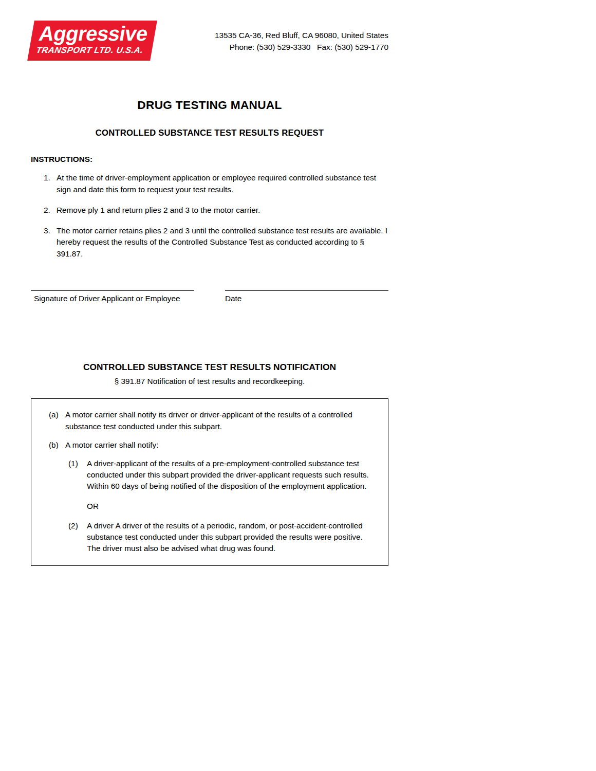Aggressive TRANSPORT LTD. U.S.A.
13535 CA-36, Red Bluff, CA 96080, United States
Phone: (530) 529-3330 Fax: (530) 529-1770
DRUG TESTING MANUAL
CONTROLLED SUBSTANCE TEST RESULTS REQUEST
INSTRUCTIONS:
At the time of driver-employment application or employee required controlled substance test sign and date this form to request your test results.
Remove ply 1 and return plies 2 and 3 to the motor carrier.
The motor carrier retains plies 2 and 3 until the controlled substance test results are available. I hereby request the results of the Controlled Substance Test as conducted according to § 391.87.
Signature of Driver Applicant or Employee
Date
CONTROLLED SUBSTANCE TEST RESULTS NOTIFICATION
§ 391.87 Notification of test results and recordkeeping.
(a) A motor carrier shall notify its driver or driver-applicant of the results of a controlled substance test conducted under this subpart.
(b) A motor carrier shall notify:
(1) A driver-applicant of the results of a pre-employment-controlled substance test conducted under this subpart provided the driver-applicant requests such results. Within 60 days of being notified of the disposition of the employment application.
OR
(2) A driver A driver of the results of a periodic, random, or post-accident-controlled substance test conducted under this subpart provided the results were positive. The driver must also be advised what drug was found.